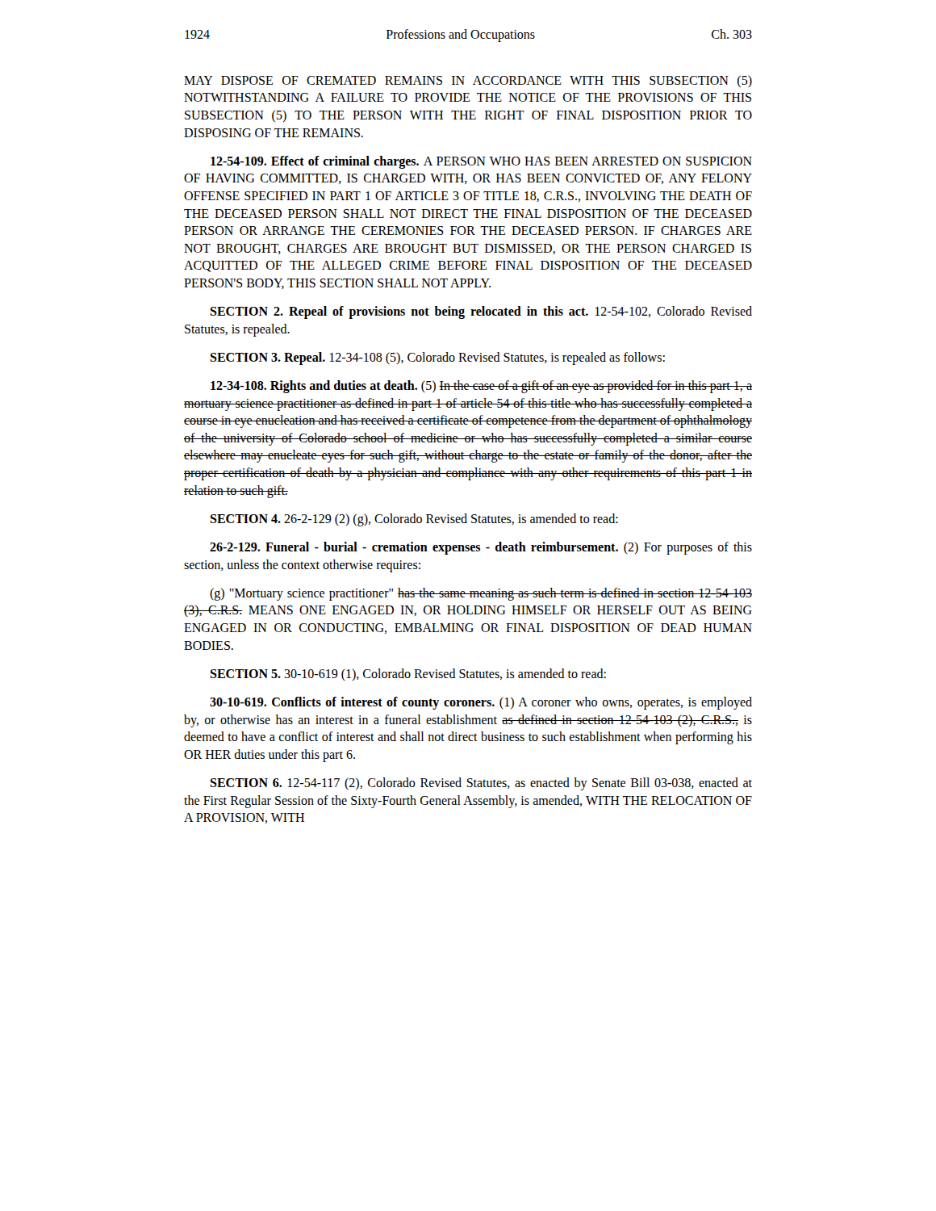1924 Professions and Occupations Ch. 303
MAY DISPOSE OF CREMATED REMAINS IN ACCORDANCE WITH THIS SUBSECTION (5) NOTWITHSTANDING A FAILURE TO PROVIDE THE NOTICE OF THE PROVISIONS OF THIS SUBSECTION (5) TO THE PERSON WITH THE RIGHT OF FINAL DISPOSITION PRIOR TO DISPOSING OF THE REMAINS.
12-54-109. Effect of criminal charges. A PERSON WHO HAS BEEN ARRESTED ON SUSPICION OF HAVING COMMITTED, IS CHARGED WITH, OR HAS BEEN CONVICTED OF, ANY FELONY OFFENSE SPECIFIED IN PART 1 OF ARTICLE 3 OF TITLE 18, C.R.S., INVOLVING THE DEATH OF THE DECEASED PERSON SHALL NOT DIRECT THE FINAL DISPOSITION OF THE DECEASED PERSON OR ARRANGE THE CEREMONIES FOR THE DECEASED PERSON. IF CHARGES ARE NOT BROUGHT, CHARGES ARE BROUGHT BUT DISMISSED, OR THE PERSON CHARGED IS ACQUITTED OF THE ALLEGED CRIME BEFORE FINAL DISPOSITION OF THE DECEASED PERSON'S BODY, THIS SECTION SHALL NOT APPLY.
SECTION 2. Repeal of provisions not being relocated in this act. 12-54-102, Colorado Revised Statutes, is repealed.
SECTION 3. Repeal. 12-34-108 (5), Colorado Revised Statutes, is repealed as follows:
12-34-108. Rights and duties at death. (5) In the case of a gift of an eye as provided for in this part 1, a mortuary science practitioner as defined in part 1 of article 54 of this title who has successfully completed a course in eye enucleation and has received a certificate of competence from the department of ophthalmology of the university of Colorado school of medicine or who has successfully completed a similar course elsewhere may enucleate eyes for such gift, without charge to the estate or family of the donor, after the proper certification of death by a physician and compliance with any other requirements of this part 1 in relation to such gift.
SECTION 4. 26-2-129 (2) (g), Colorado Revised Statutes, is amended to read:
26-2-129. Funeral - burial - cremation expenses - death reimbursement. (2) For purposes of this section, unless the context otherwise requires:
(g) "Mortuary science practitioner" has the same meaning as such term is defined in section 12-54-103 (3), C.R.S. MEANS ONE ENGAGED IN, OR HOLDING HIMSELF OR HERSELF OUT AS BEING ENGAGED IN OR CONDUCTING, EMBALMING OR FINAL DISPOSITION OF DEAD HUMAN BODIES.
SECTION 5. 30-10-619 (1), Colorado Revised Statutes, is amended to read:
30-10-619. Conflicts of interest of county coroners. (1) A coroner who owns, operates, is employed by, or otherwise has an interest in a funeral establishment as defined in section 12-54-103 (2), C.R.S., is deemed to have a conflict of interest and shall not direct business to such establishment when performing his OR HER duties under this part 6.
SECTION 6. 12-54-117 (2), Colorado Revised Statutes, as enacted by Senate Bill 03-038, enacted at the First Regular Session of the Sixty-Fourth General Assembly, is amended, WITH THE RELOCATION OF A PROVISION, WITH